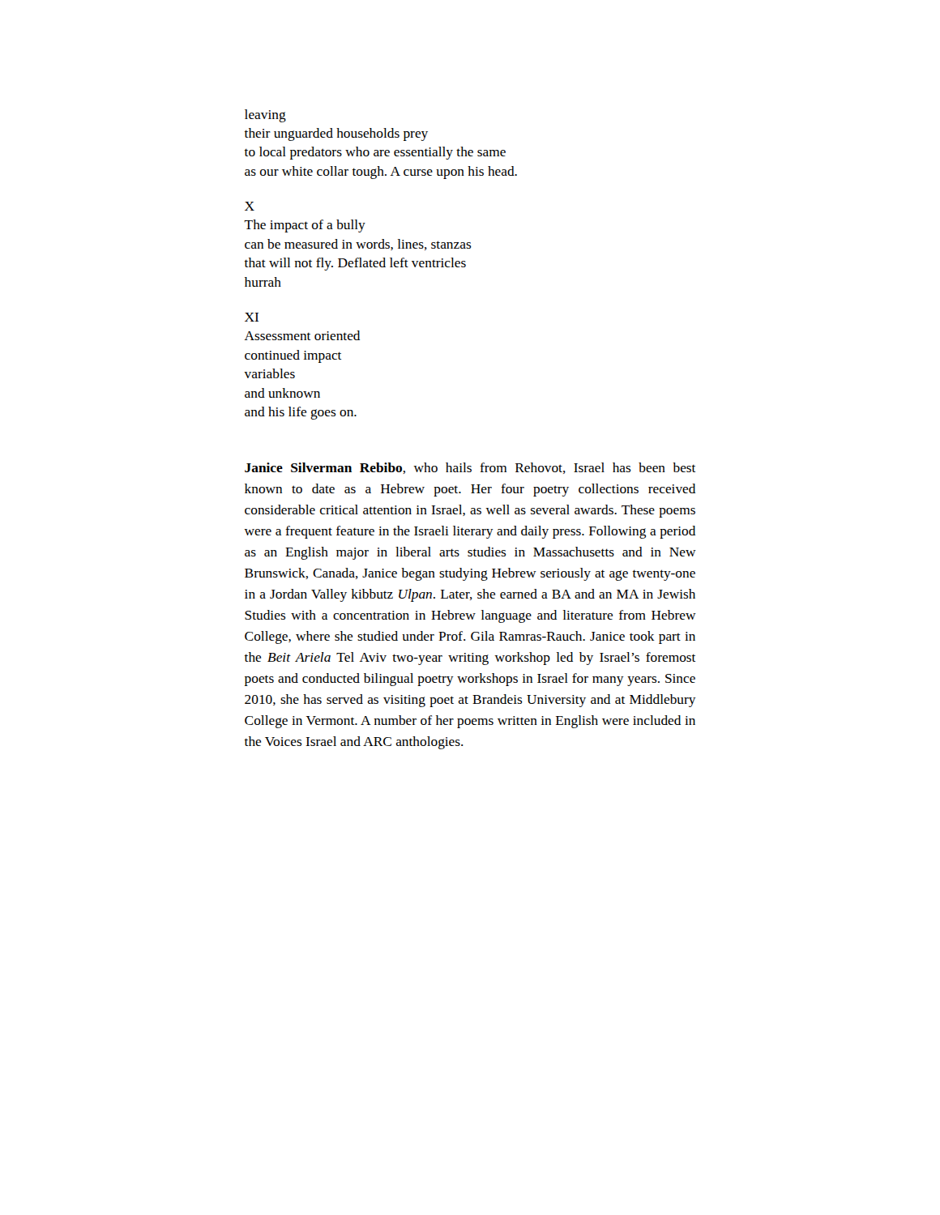leaving
their unguarded households prey
to local predators who are essentially the same
as our white collar tough. A curse upon his head.
X
The impact of a bully
can be measured in words, lines, stanzas
that will not fly. Deflated left ventricles
hurrah
XI
Assessment oriented
continued impact
variables
and unknown
and his life goes on.
Janice Silverman Rebibo, who hails from Rehovot, Israel has been best known to date as a Hebrew poet. Her four poetry collections received considerable critical attention in Israel, as well as several awards. These poems were a frequent feature in the Israeli literary and daily press. Following a period as an English major in liberal arts studies in Massachusetts and in New Brunswick, Canada, Janice began studying Hebrew seriously at age twenty-one in a Jordan Valley kibbutz Ulpan. Later, she earned a BA and an MA in Jewish Studies with a concentration in Hebrew language and literature from Hebrew College, where she studied under Prof. Gila Ramras-Rauch. Janice took part in the Beit Ariela Tel Aviv two-year writing workshop led by Israel’s foremost poets and conducted bilingual poetry workshops in Israel for many years. Since 2010, she has served as visiting poet at Brandeis University and at Middlebury College in Vermont. A number of her poems written in English were included in the Voices Israel and ARC anthologies.